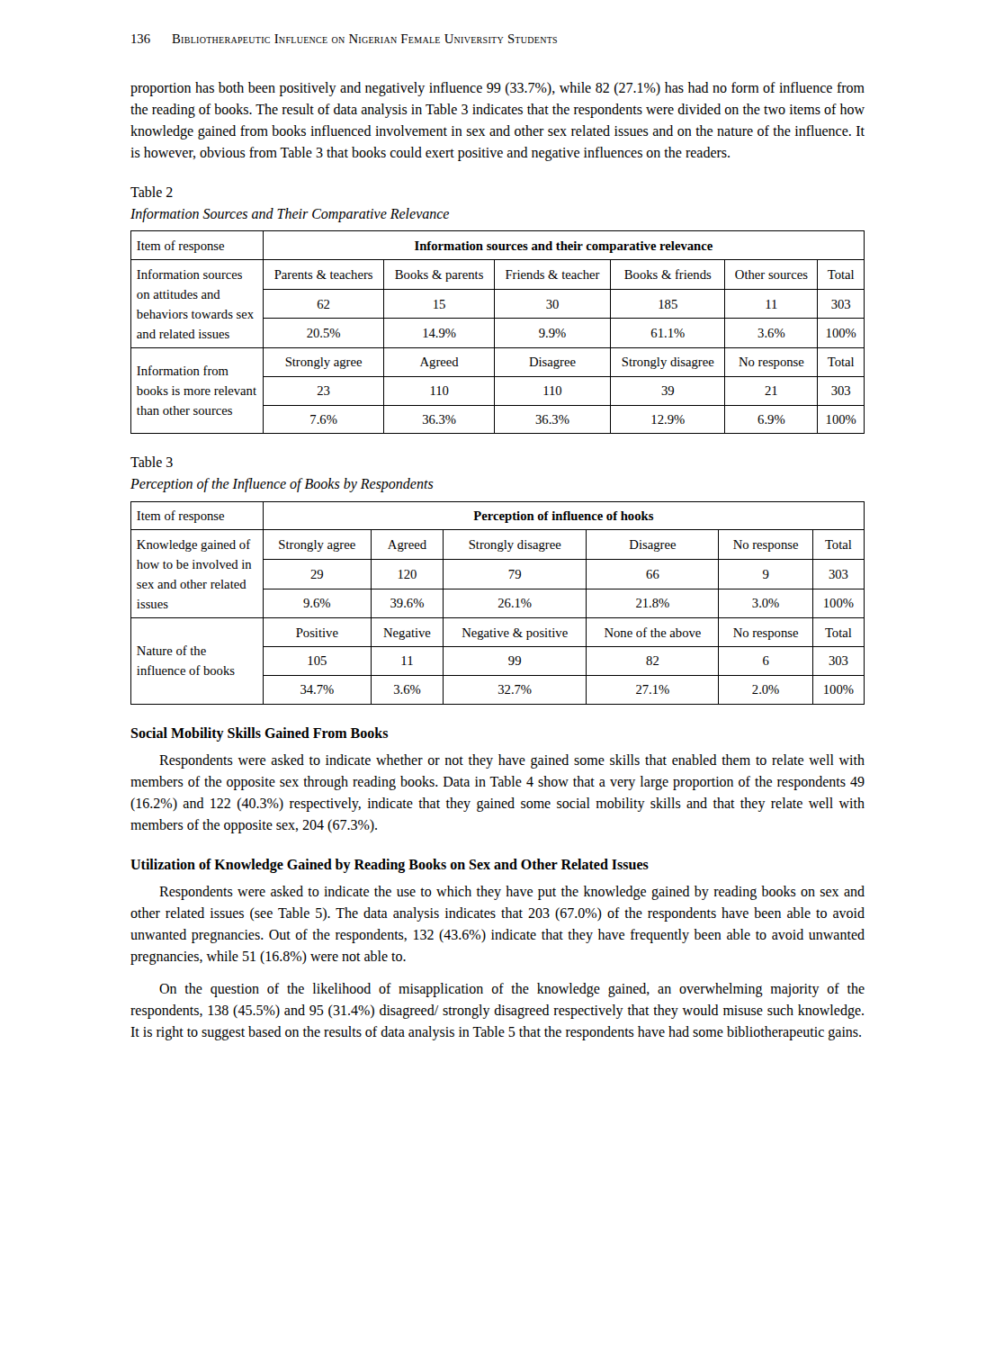136 Bibliotherapeutic Influence on Nigerian Female University Students
proportion has both been positively and negatively influence 99 (33.7%), while 82 (27.1%) has had no form of influence from the reading of books. The result of data analysis in Table 3 indicates that the respondents were divided on the two items of how knowledge gained from books influenced involvement in sex and other sex related issues and on the nature of the influence. It is however, obvious from Table 3 that books could exert positive and negative influences on the readers.
Table 2
Information Sources and Their Comparative Relevance
| Item of response | Information sources and their comparative relevance |
| --- | --- |
| Information sources on attitudes and behaviors towards sex and related issues | Parents & teachers | Books & parents | Friends & teacher | Books & friends | Other sources | Total |
| 62 | 15 | 30 | 185 | 11 | 303 |
| 20.5% | 14.9% | 9.9% | 61.1% | 3.6% | 100% |
| Information from books is more relevant than other sources | Strongly agree | Agreed | Disagree | Strongly disagree | No response | Total |
| 23 | 110 | 110 | 39 | 21 | 303 |
| 7.6% | 36.3% | 36.3% | 12.9% | 6.9% | 100% |
Table 3
Perception of the Influence of Books by Respondents
| Item of response | Perception of influence of hooks |
| --- | --- |
| Knowledge gained of how to be involved in sex and other related issues | Strongly agree | Agreed | Strongly disagree | Disagree | No response | Total |
| 29 | 120 | 79 | 66 | 9 | 303 |
| 9.6% | 39.6% | 26.1% | 21.8% | 3.0% | 100% |
| Nature of the influence of books | Positive | Negative | Negative & positive | None of the above | No response | Total |
| 105 | 11 | 99 | 82 | 6 | 303 |
| 34.7% | 3.6% | 32.7% | 27.1% | 2.0% | 100% |
Social Mobility Skills Gained From Books
Respondents were asked to indicate whether or not they have gained some skills that enabled them to relate well with members of the opposite sex through reading books. Data in Table 4 show that a very large proportion of the respondents 49 (16.2%) and 122 (40.3%) respectively, indicate that they gained some social mobility skills and that they relate well with members of the opposite sex, 204 (67.3%).
Utilization of Knowledge Gained by Reading Books on Sex and Other Related Issues
Respondents were asked to indicate the use to which they have put the knowledge gained by reading books on sex and other related issues (see Table 5). The data analysis indicates that 203 (67.0%) of the respondents have been able to avoid unwanted pregnancies. Out of the respondents, 132 (43.6%) indicate that they have frequently been able to avoid unwanted pregnancies, while 51 (16.8%) were not able to.
On the question of the likelihood of misapplication of the knowledge gained, an overwhelming majority of the respondents, 138 (45.5%) and 95 (31.4%) disagreed/ strongly disagreed respectively that they would misuse such knowledge. It is right to suggest based on the results of data analysis in Table 5 that the respondents have had some bibliotherapeutic gains.